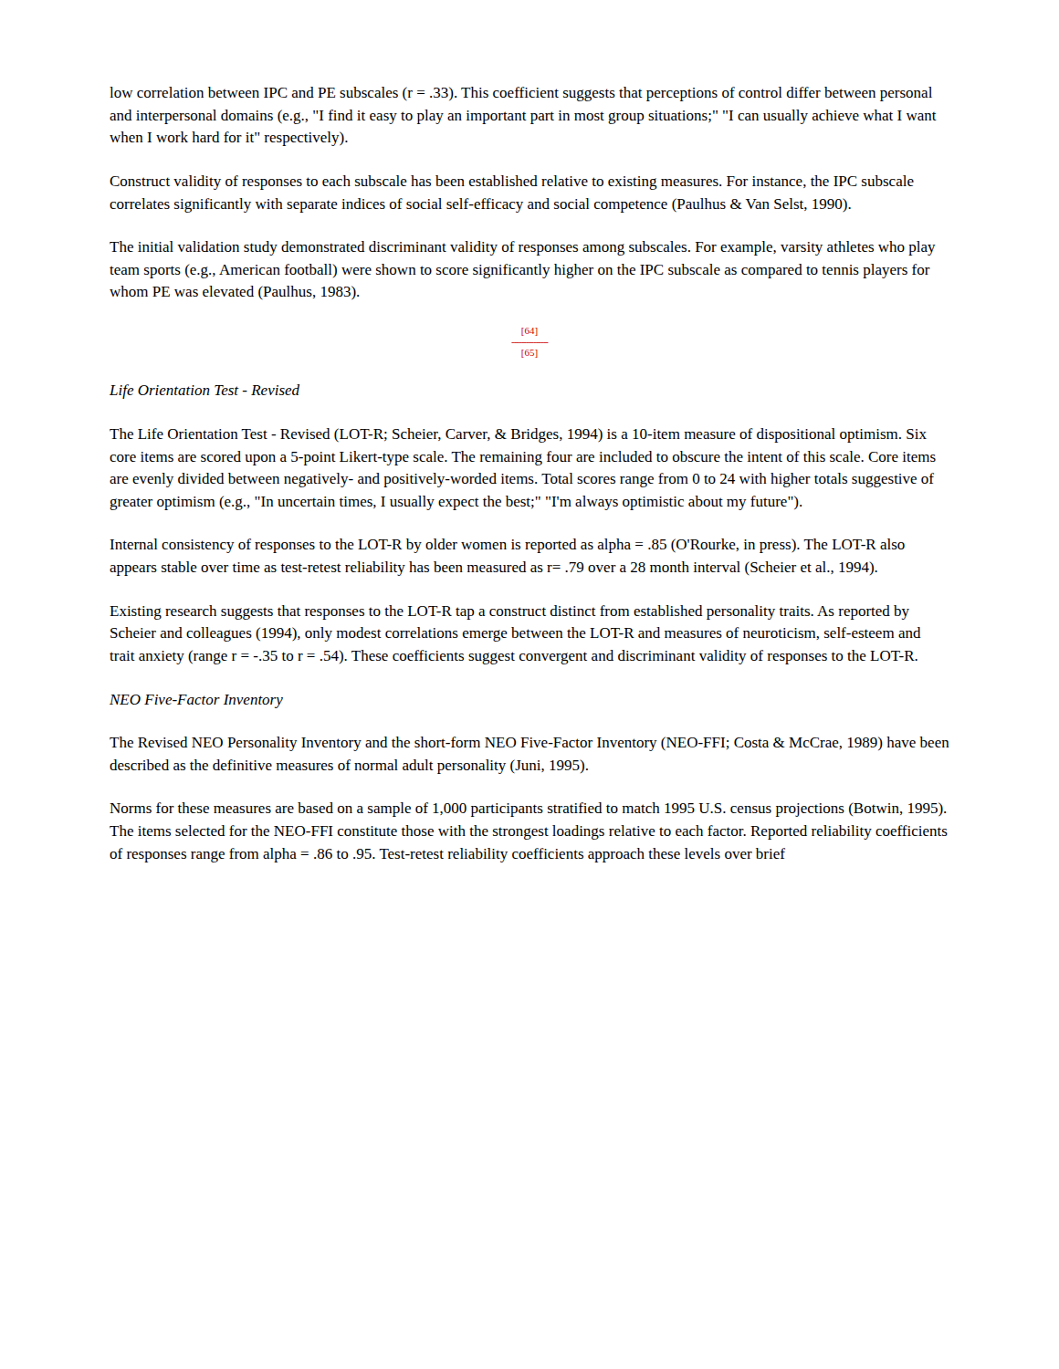low correlation between IPC and PE subscales (r = .33). This coefficient suggests that perceptions of control differ between personal and interpersonal domains (e.g., "I find it easy to play an important part in most group situations;" "I can usually achieve what I want when I work hard for it" respectively).
Construct validity of responses to each subscale has been established relative to existing measures. For instance, the IPC subscale correlates significantly with separate indices of social self-efficacy and social competence (Paulhus & Van Selst, 1990).
The initial validation study demonstrated discriminant validity of responses among subscales. For example, varsity athletes who play team sports (e.g., American football) were shown to score significantly higher on the IPC subscale as compared to tennis players for whom PE was elevated (Paulhus, 1983).
[64]
---------------
[65]
Life Orientation Test - Revised
The Life Orientation Test - Revised (LOT-R; Scheier, Carver, & Bridges, 1994) is a 10-item measure of dispositional optimism. Six core items are scored upon a 5-point Likert-type scale. The remaining four are included to obscure the intent of this scale. Core items are evenly divided between negatively- and positively-worded items. Total scores range from 0 to 24 with higher totals suggestive of greater optimism (e.g., "In uncertain times, I usually expect the best;" "I'm always optimistic about my future").
Internal consistency of responses to the LOT-R by older women is reported as alpha = .85 (O'Rourke, in press). The LOT-R also appears stable over time as test-retest reliability has been measured as r= .79 over a 28 month interval (Scheier et al., 1994).
Existing research suggests that responses to the LOT-R tap a construct distinct from established personality traits. As reported by Scheier and colleagues (1994), only modest correlations emerge between the LOT-R and measures of neuroticism, self-esteem and trait anxiety (range r = -.35 to r = .54). These coefficients suggest convergent and discriminant validity of responses to the LOT-R.
NEO Five-Factor Inventory
The Revised NEO Personality Inventory and the short-form NEO Five-Factor Inventory (NEO-FFI; Costa & McCrae, 1989) have been described as the definitive measures of normal adult personality (Juni, 1995).
Norms for these measures are based on a sample of 1,000 participants stratified to match 1995 U.S. census projections (Botwin, 1995). The items selected for the NEO-FFI constitute those with the strongest loadings relative to each factor. Reported reliability coefficients of responses range from alpha = .86 to .95. Test-retest reliability coefficients approach these levels over brief